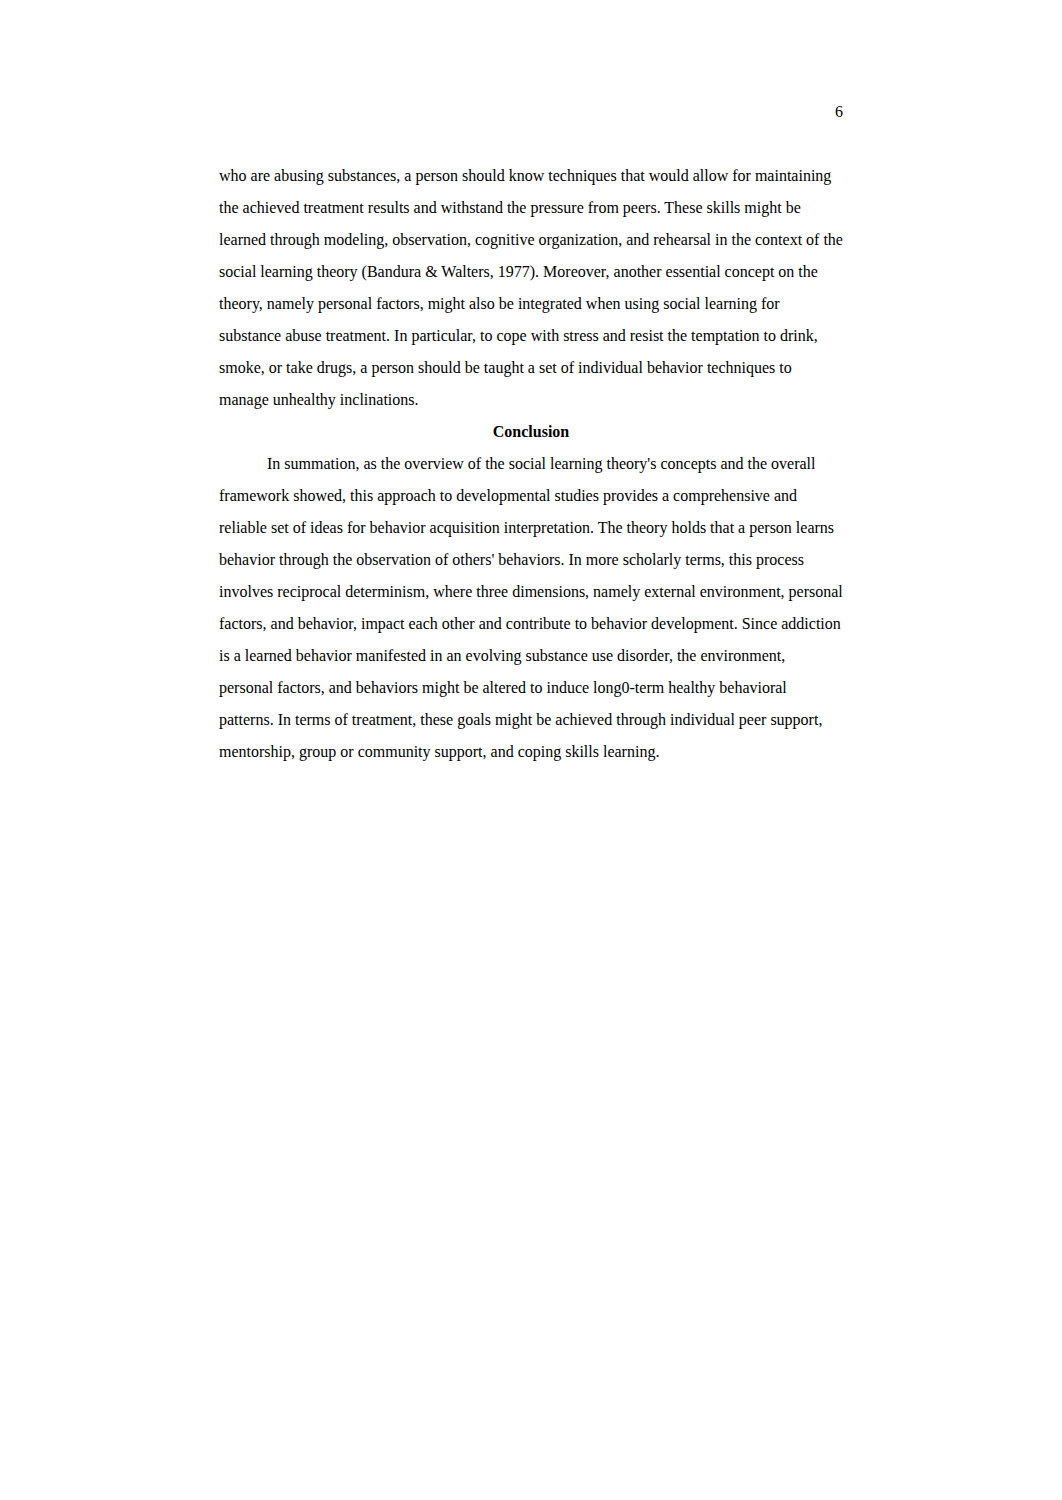6
who are abusing substances, a person should know techniques that would allow for maintaining the achieved treatment results and withstand the pressure from peers. These skills might be learned through modeling, observation, cognitive organization, and rehearsal in the context of the social learning theory (Bandura & Walters, 1977). Moreover, another essential concept on the theory, namely personal factors, might also be integrated when using social learning for substance abuse treatment. In particular, to cope with stress and resist the temptation to drink, smoke, or take drugs, a person should be taught a set of individual behavior techniques to manage unhealthy inclinations.
Conclusion
In summation, as the overview of the social learning theory's concepts and the overall framework showed, this approach to developmental studies provides a comprehensive and reliable set of ideas for behavior acquisition interpretation. The theory holds that a person learns behavior through the observation of others' behaviors. In more scholarly terms, this process involves reciprocal determinism, where three dimensions, namely external environment, personal factors, and behavior, impact each other and contribute to behavior development. Since addiction is a learned behavior manifested in an evolving substance use disorder, the environment, personal factors, and behaviors might be altered to induce long0-term healthy behavioral patterns. In terms of treatment, these goals might be achieved through individual peer support, mentorship, group or community support, and coping skills learning.